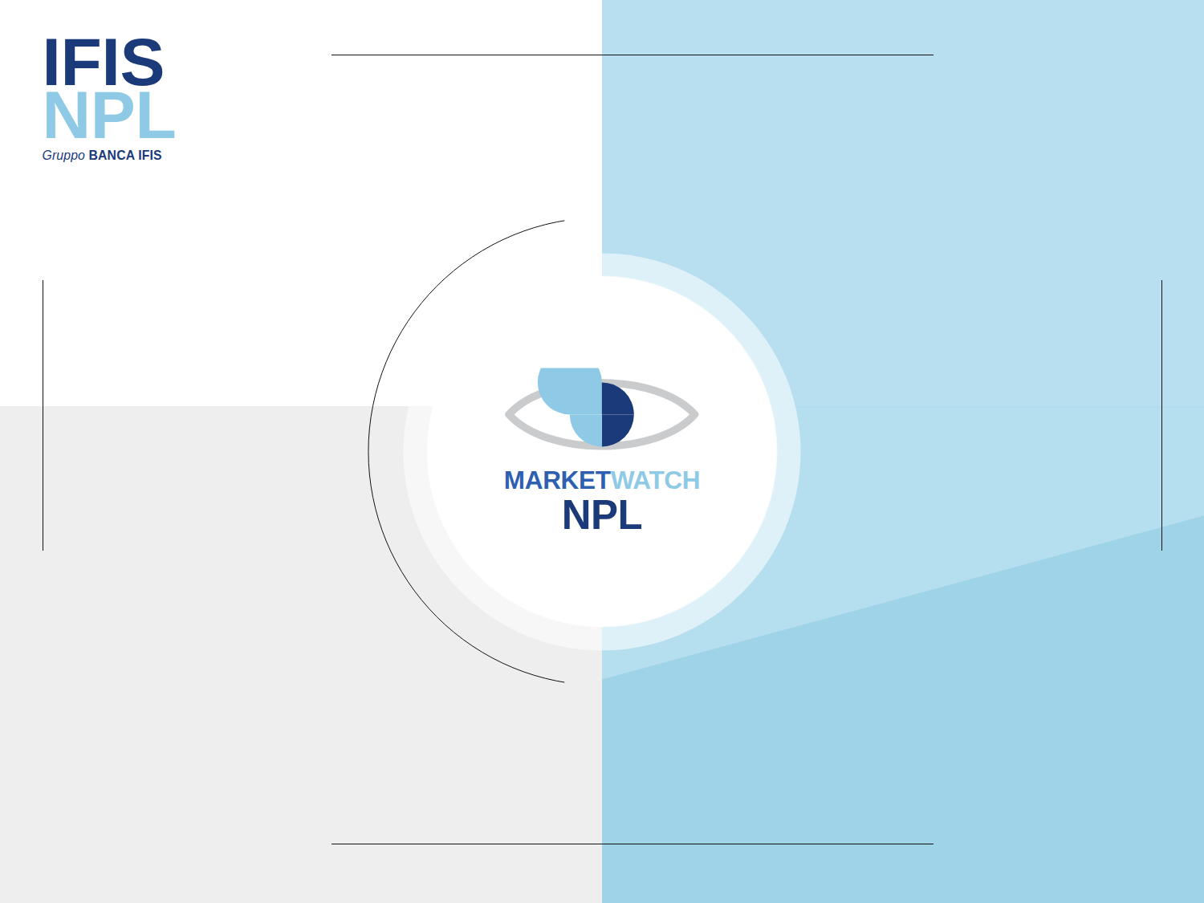IFIS NPL — Gruppo Banca IFIS
IFIS NPL Gruppo BANCA IFIS
MARKET WATCH
NPL